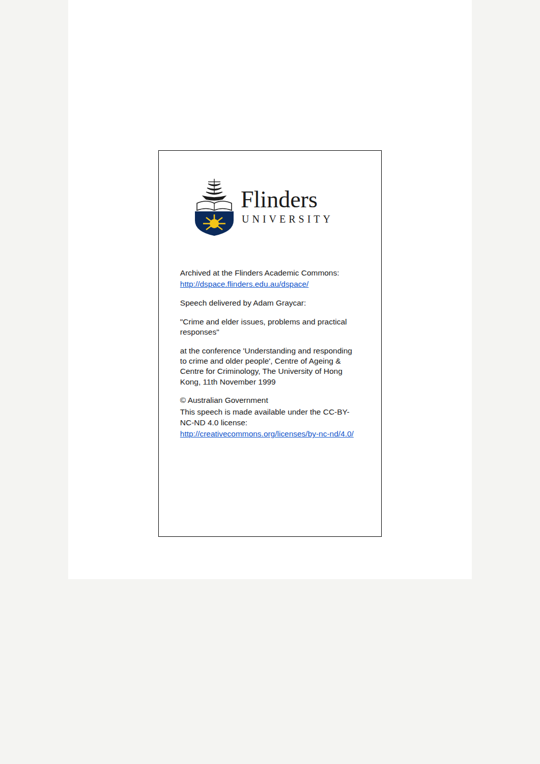Flinders UNIVERSITY
Archived at the Flinders Academic Commons:
http://dspace.flinders.edu.au/dspace/
Speech delivered by Adam Graycar:
"Crime and elder issues, problems and practical responses"
at the conference 'Understanding and responding to crime and older people', Centre of Ageing & Centre for Criminology, The University of Hong Kong, 11th November 1999
© Australian Government
This speech is made available under the CC-BY-NC-ND 4.0 license:
http://creativecommons.org/licenses/by-nc-nd/4.0/